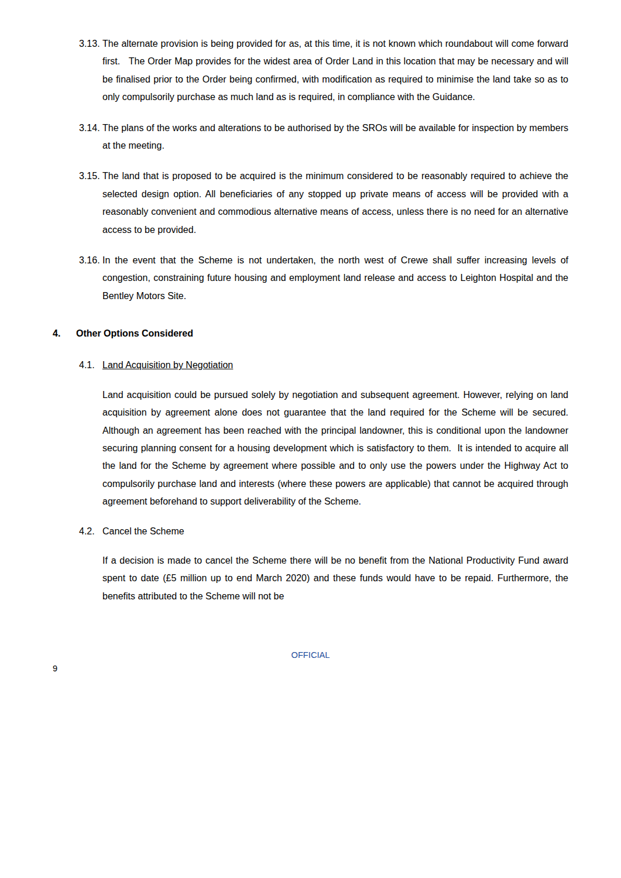3.13. The alternate provision is being provided for as, at this time, it is not known which roundabout will come forward first. The Order Map provides for the widest area of Order Land in this location that may be necessary and will be finalised prior to the Order being confirmed, with modification as required to minimise the land take so as to only compulsorily purchase as much land as is required, in compliance with the Guidance.
3.14. The plans of the works and alterations to be authorised by the SROs will be available for inspection by members at the meeting.
3.15. The land that is proposed to be acquired is the minimum considered to be reasonably required to achieve the selected design option. All beneficiaries of any stopped up private means of access will be provided with a reasonably convenient and commodious alternative means of access, unless there is no need for an alternative access to be provided.
3.16. In the event that the Scheme is not undertaken, the north west of Crewe shall suffer increasing levels of congestion, constraining future housing and employment land release and access to Leighton Hospital and the Bentley Motors Site.
4. Other Options Considered
4.1.
Land Acquisition by Negotiation
Land acquisition could be pursued solely by negotiation and subsequent agreement. However, relying on land acquisition by agreement alone does not guarantee that the land required for the Scheme will be secured. Although an agreement has been reached with the principal landowner, this is conditional upon the landowner securing planning consent for a housing development which is satisfactory to them. It is intended to acquire all the land for the Scheme by agreement where possible and to only use the powers under the Highway Act to compulsorily purchase land and interests (where these powers are applicable) that cannot be acquired through agreement beforehand to support deliverability of the Scheme.
4.2.
Cancel the Scheme
If a decision is made to cancel the Scheme there will be no benefit from the National Productivity Fund award spent to date (£5 million up to end March 2020) and these funds would have to be repaid. Furthermore, the benefits attributed to the Scheme will not be
OFFICIAL 9